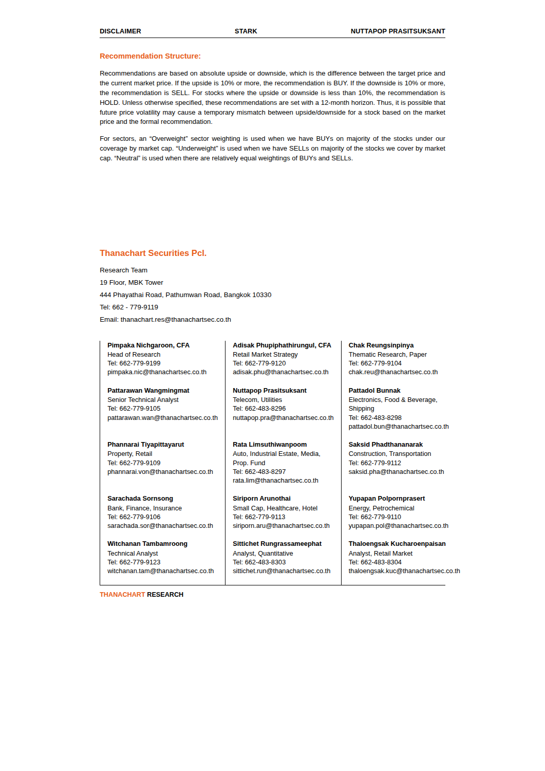DISCLAIMER
STARK
NUTTAPOP PRASITSUKSANT
Recommendation Structure:
Recommendations are based on absolute upside or downside, which is the difference between the target price and the current market price. If the upside is 10% or more, the recommendation is BUY. If the downside is 10% or more, the recommendation is SELL. For stocks where the upside or downside is less than 10%, the recommendation is HOLD. Unless otherwise specified, these recommendations are set with a 12-month horizon. Thus, it is possible that future price volatility may cause a temporary mismatch between upside/downside for a stock based on the market price and the formal recommendation.
For sectors, an “Overweight” sector weighting is used when we have BUYs on majority of the stocks under our coverage by market cap. “Underweight” is used when we have SELLs on majority of the stocks we cover by market cap. “Neutral” is used when there are relatively equal weightings of BUYs and SELLs.
Thanachart Securities Pcl.
Research Team
19 Floor, MBK Tower
444 Phayathai Road, Pathumwan Road, Bangkok 10330
Tel: 662 - 779-9119
Email: thanachart.res@thanachartsec.co.th
Pimpaka Nichgaroon, CFA
Head of Research
Tel: 662-779-9199
pimpaka.nic@thanachartsec.co.th
Adisak Phupiphathirungul, CFA
Retail Market Strategy
Tel: 662-779-9120
adisak.phu@thanachartsec.co.th
Chak Reungsinpinya
Thematic Research, Paper
Tel: 662-779-9104
chak.reu@thanachartsec.co.th
Pattarawan Wangmingmat
Senior Technical Analyst
Tel: 662-779-9105
pattarawan.wan@thanachartsec.co.th
Nuttapop Prasitsuksant
Telecom, Utilities
Tel: 662-483-8296
nuttapop.pra@thanachartsec.co.th
Pattadol Bunnak
Electronics, Food & Beverage, Shipping
Tel: 662-483-8298
pattadol.bun@thanachartsec.co.th
Phannarai Tiyapittayarut
Property, Retail
Tel: 662-779-9109
phannarai.von@thanachartsec.co.th
Rata Limsuthiwanpoom
Auto, Industrial Estate, Media, Prop. Fund
Tel: 662-483-8297
rata.lim@thanachartsec.co.th
Saksid Phadthananarak
Construction, Transportation
Tel: 662-779-9112
saksid.pha@thanachartsec.co.th
Sarachada Sornsong
Bank, Finance, Insurance
Tel: 662-779-9106
sarachada.sor@thanachartsec.co.th
Siriporn Arunothai
Small Cap, Healthcare, Hotel
Tel: 662-779-9113
siriporn.aru@thanachartsec.co.th
Yupapan Polpornprasert
Energy, Petrochemical
Tel: 662-779-9110
yupapan.pol@thanachartsec.co.th
Witchanan Tambamroong
Technical Analyst
Tel: 662-779-9123
witchanan.tam@thanachartsec.co.th
Sittichet Rungrassameephat
Analyst, Quantitative
Tel: 662-483-8303
sittichet.run@thanachartsec.co.th
Thaloengsak Kucharoenpaisan
Analyst, Retail Market
Tel: 662-483-8304
thaloengsak.kuc@thanachartsec.co.th
THANACHART RESEARCH